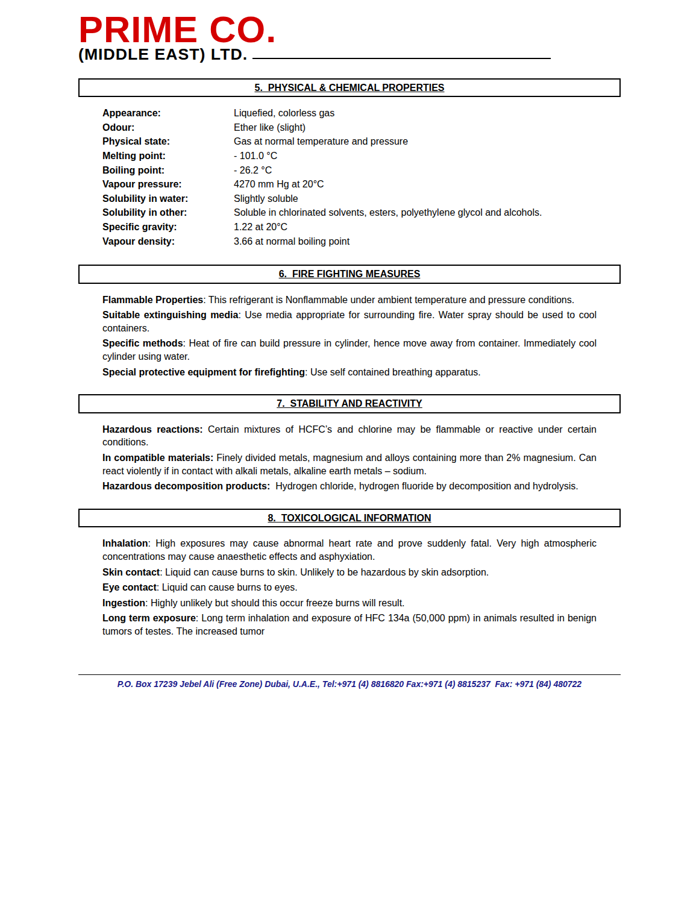PRIME CO. (MIDDLE EAST) LTD.
5. Physical & Chemical Properties
| Appearance: | Liquefied, colorless gas |
| Odour: | Ether like (slight) |
| Physical state: | Gas at normal temperature and pressure |
| Melting point: | - 101.0 °C |
| Boiling point: | - 26.2 °C |
| Vapour pressure: | 4270 mm Hg at 20°C |
| Solubility in water: | Slightly soluble |
| Solubility in other: | Soluble in chlorinated solvents, esters, polyethylene glycol and alcohols. |
| Specific gravity: | 1.22 at 20°C |
| Vapour density: | 3.66 at normal boiling point |
6. Fire Fighting Measures
Flammable Properties: This refrigerant is Nonflammable under ambient temperature and pressure conditions.
Suitable extinguishing media: Use media appropriate for surrounding fire. Water spray should be used to cool containers.
Specific methods: Heat of fire can build pressure in cylinder, hence move away from container. Immediately cool cylinder using water.
Special protective equipment for firefighting: Use self contained breathing apparatus.
7. Stability and Reactivity
Hazardous reactions: Certain mixtures of HCFC’s and chlorine may be flammable or reactive under certain conditions.
In compatible materials: Finely divided metals, magnesium and alloys containing more than 2% magnesium. Can react violently if in contact with alkali metals, alkaline earth metals – sodium.
Hazardous decomposition products: Hydrogen chloride, hydrogen fluoride by decomposition and hydrolysis.
8. Toxicological Information
Inhalation: High exposures may cause abnormal heart rate and prove suddenly fatal. Very high atmospheric concentrations may cause anaesthetic effects and asphyxiation.
Skin contact: Liquid can cause burns to skin. Unlikely to be hazardous by skin adsorption.
Eye contact: Liquid can cause burns to eyes.
Ingestion: Highly unlikely but should this occur freeze burns will result.
Long term exposure: Long term inhalation and exposure of HFC 134a (50,000 ppm) in animals resulted in benign tumors of testes. The increased tumor
P.O. Box 17239 Jebel Ali (Free Zone) Dubai, U.A.E., Tel:+971 (4) 8816820 Fax:+971 (4) 8815237 Fax: +971 (84) 480722